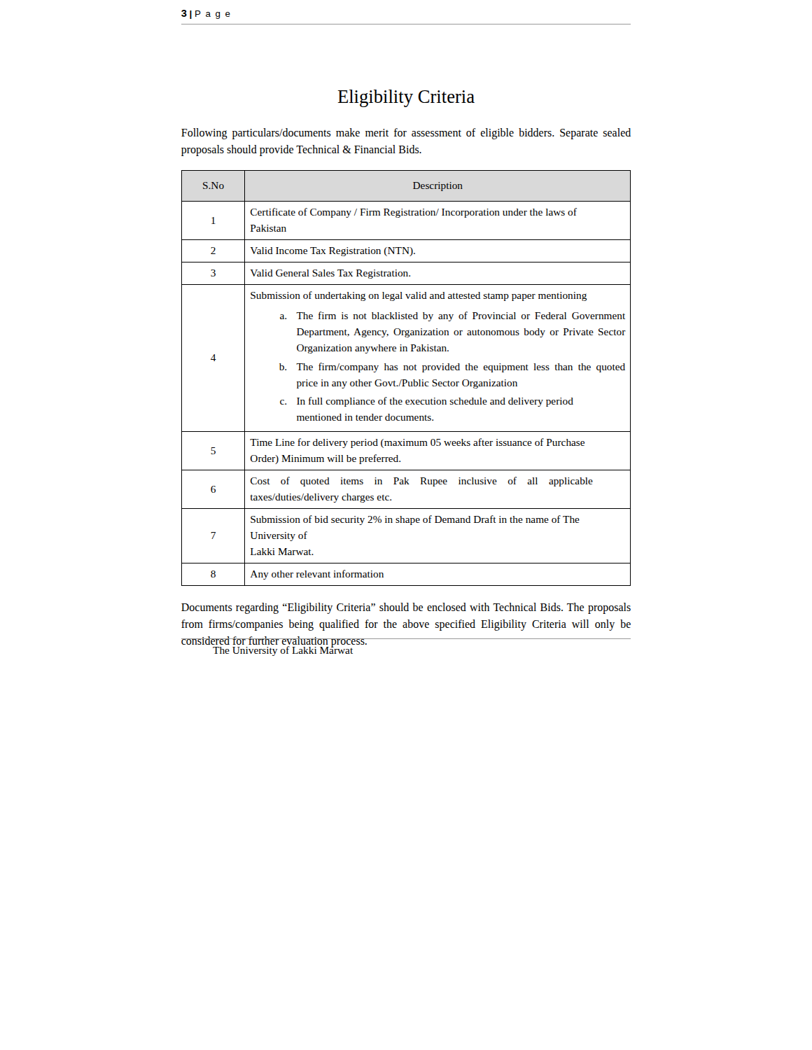3 | P a g e
Eligibility Criteria
Following particulars/documents make merit for assessment of eligible bidders. Separate sealed proposals should provide Technical & Financial Bids.
| S.No | Description |
| --- | --- |
| 1 | Certificate of Company / Firm Registration/ Incorporation under the laws of Pakistan |
| 2 | Valid Income Tax Registration (NTN). |
| 3 | Valid General Sales Tax Registration. |
| 4 | Submission of undertaking on legal valid and attested stamp paper mentioning The firm is not blacklisted by any of Provincial or Federal Government Department, Agency, Organization or autonomous body or Private Sector Organization anywhere in Pakistan. The firm/company has not provided the equipment less than the quoted price in any other Govt./Public Sector Organization In full compliance of the execution schedule and delivery period mentioned in tender documents. |
| 5 | Time Line for delivery period (maximum 05 weeks after issuance of Purchase Order) Minimum will be preferred. |
| 6 | Cost of quoted items in Pak Rupee inclusive of all applicable taxes/duties/delivery charges etc. |
| 7 | Submission of bid security 2% in shape of Demand Draft in the name of The University of Lakki Marwat. |
| 8 | Any other relevant information |
Documents regarding “Eligibility Criteria” should be enclosed with Technical Bids. The proposals from firms/companies being qualified for the above specified Eligibility Criteria will only be considered for further evaluation process.
The University of Lakki Marwat